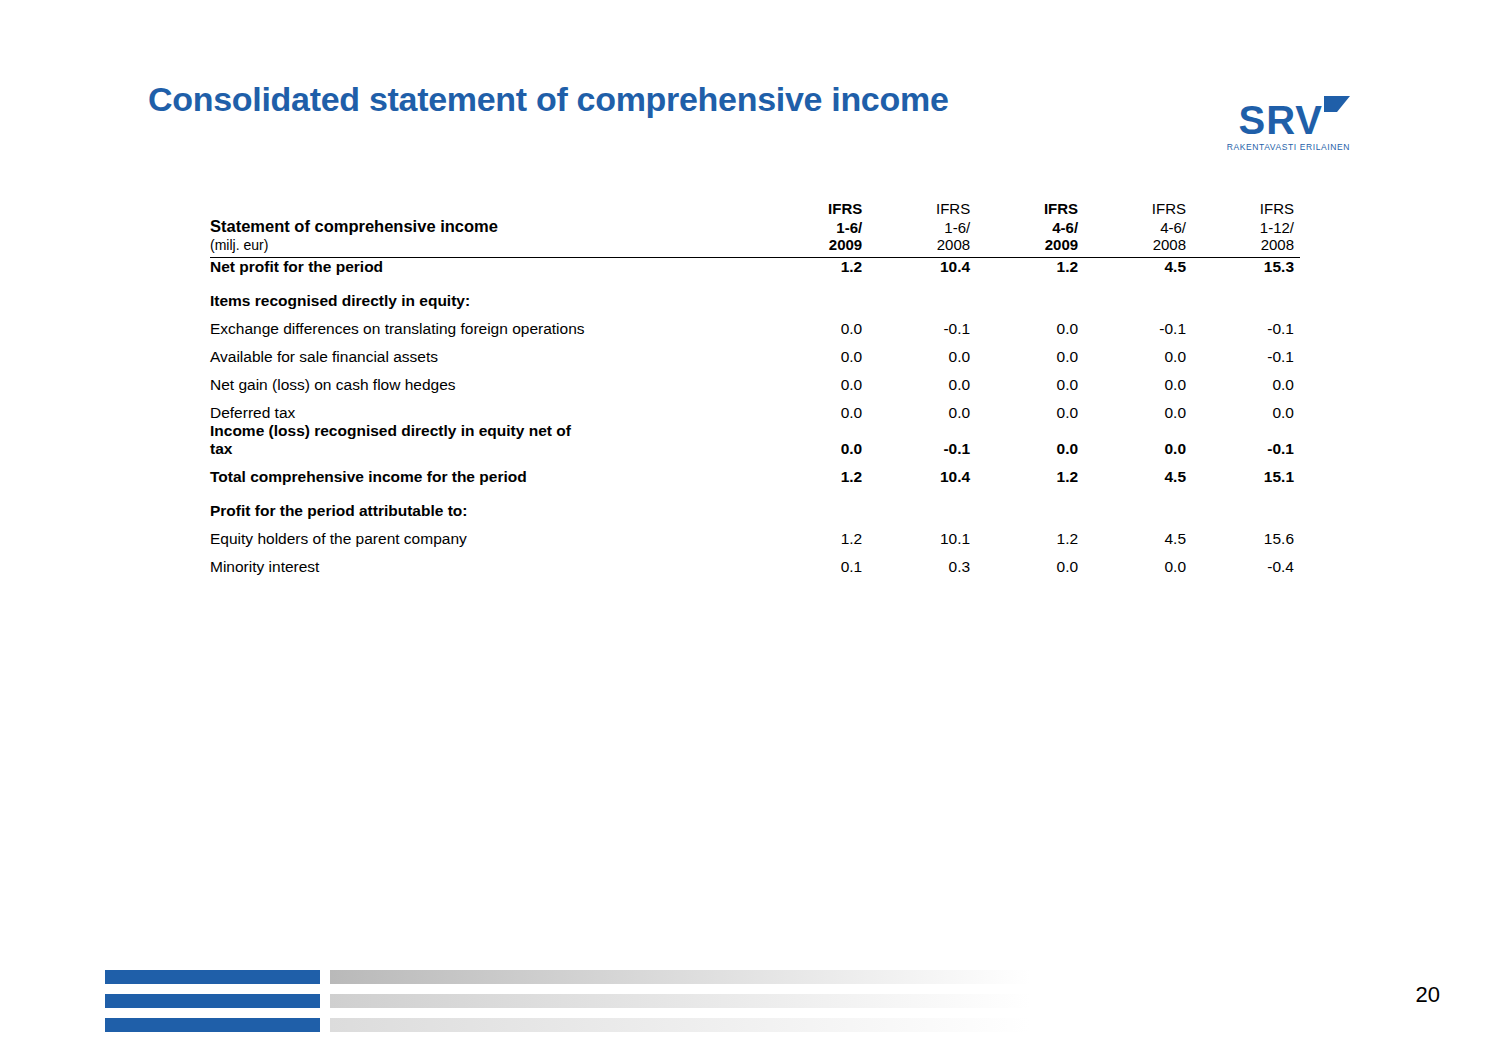Consolidated statement of comprehensive income
SRV
RAKENTAVASTI ERILAINEN
| | IFRS | IFRS | IFRS | IFRS | IFRS |
| Statement of comprehensive income | 1-6/ | 1-6/ | 4-6/ | 4-6/ | 1-12/ |
| (milj. eur) | 2009 | 2008 | 2009 | 2008 | 2008 |
| Net profit for the period | 1.2 | 10.4 | 1.2 | 4.5 | 15.3 |
| Items recognised directly in equity: | | | | | |
| Exchange differences on translating foreign operations | 0.0 | -0.1 | 0.0 | -0.1 | -0.1 |
| Available for sale financial assets | 0.0 | 0.0 | 0.0 | 0.0 | -0.1 |
| Net gain (loss) on cash flow hedges | 0.0 | 0.0 | 0.0 | 0.0 | 0.0 |
| Deferred tax | 0.0 | 0.0 | 0.0 | 0.0 | 0.0 |
| Income (loss) recognised directly in equity net of tax | 0.0 | -0.1 | 0.0 | 0.0 | -0.1 |
| Total comprehensive income for the period | 1.2 | 10.4 | 1.2 | 4.5 | 15.1 |
| Profit for the period attributable to: | | | | | |
| Equity holders of the parent company | 1.2 | 10.1 | 1.2 | 4.5 | 15.6 |
| Minority interest | 0.1 | 0.3 | 0.0 | 0.0 | -0.4 |
20